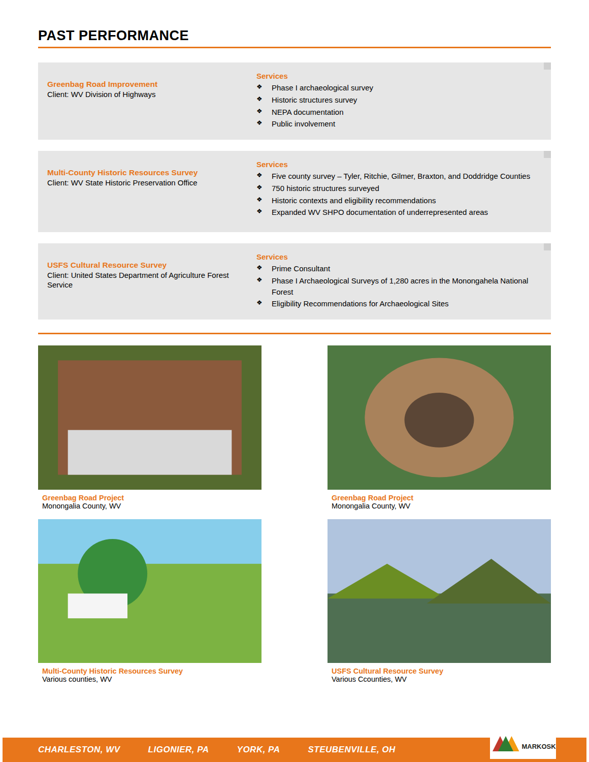PAST PERFORMANCE
Greenbag Road Improvement
Client: WV Division of Highways
Services
Phase I archaeological survey
Historic structures survey
NEPA documentation
Public involvement
Multi-County Historic Resources Survey
Client: WV State Historic Preservation Office
Services
Five county survey – Tyler, Ritchie, Gilmer, Braxton, and Doddridge Counties
750 historic structures surveyed
Historic contexts and eligibility recommendations
Expanded WV SHPO documentation of underrepresented areas
USFS Cultural Resource Survey
Client: United States Department of Agriculture Forest Service
Services
Prime Consultant
Phase I Archaeological Surveys of 1,280 acres in the Monongahela National Forest
Eligibility Recommendations for Archaeological Sites
Greenbag Road Project
Monongalia County, WV
Greenbag Road Project
Monongalia County, WV
Multi-County Historic Resources Survey
Various counties, WV
USFS Cultural Resource Survey
Various Ccounties, WV
CHARLESTON, WV LIGONIER, PA YORK, PA STEUBENVILLE, OH